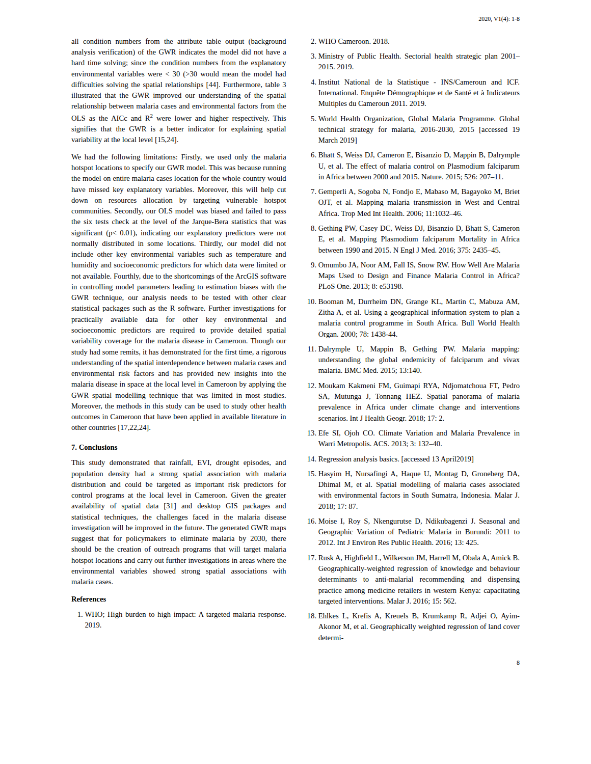2020, V1(4): 1-8
all condition numbers from the attribute table output (background analysis verification) of the GWR indicates the model did not have a hard time solving; since the condition numbers from the explanatory environmental variables were < 30 (>30 would mean the model had difficulties solving the spatial relationships [44]. Furthermore, table 3 illustrated that the GWR improved our understanding of the spatial relationship between malaria cases and environmental factors from the OLS as the AICc and R2 were lower and higher respectively. This signifies that the GWR is a better indicator for explaining spatial variability at the local level [15,24].
We had the following limitations: Firstly, we used only the malaria hotspot locations to specify our GWR model. This was because running the model on entire malaria cases location for the whole country would have missed key explanatory variables. Moreover, this will help cut down on resources allocation by targeting vulnerable hotspot communities. Secondly, our OLS model was biased and failed to pass the six tests check at the level of the Jarque-Bera statistics that was significant (p< 0.01), indicating our explanatory predictors were not normally distributed in some locations. Thirdly, our model did not include other key environmental variables such as temperature and humidity and socioeconomic predictors for which data were limited or not available. Fourthly, due to the shortcomings of the ArcGIS software in controlling model parameters leading to estimation biases with the GWR technique, our analysis needs to be tested with other clear statistical packages such as the R software. Further investigations for practically available data for other key environmental and socioeconomic predictors are required to provide detailed spatial variability coverage for the malaria disease in Cameroon. Though our study had some remits, it has demonstrated for the first time, a rigorous understanding of the spatial interdependence between malaria cases and environmental risk factors and has provided new insights into the malaria disease in space at the local level in Cameroon by applying the GWR spatial modelling technique that was limited in most studies. Moreover, the methods in this study can be used to study other health outcomes in Cameroon that have been applied in available literature in other countries [17,22,24].
7. Conclusions
This study demonstrated that rainfall, EVI, drought episodes, and population density had a strong spatial association with malaria distribution and could be targeted as important risk predictors for control programs at the local level in Cameroon. Given the greater availability of spatial data [31] and desktop GIS packages and statistical techniques, the challenges faced in the malaria disease investigation will be improved in the future. The generated GWR maps suggest that for policymakers to eliminate malaria by 2030, there should be the creation of outreach programs that will target malaria hotspot locations and carry out further investigations in areas where the environmental variables showed strong spatial associations with malaria cases.
References
WHO; High burden to high impact: A targeted malaria response. 2019.
WHO Cameroon. 2018.
Ministry of Public Health. Sectorial health strategic plan 2001–2015. 2019.
Institut National de la Statistique - INS/Cameroun and ICF. International. Enquête Démographique et de Santé et à Indicateurs Multiples du Cameroun 2011. 2019.
World Health Organization, Global Malaria Programme. Global technical strategy for malaria, 2016-2030, 2015 [accessed 19 March 2019]
Bhatt S, Weiss DJ, Cameron E, Bisanzio D, Mappin B, Dalrymple U, et al. The effect of malaria control on Plasmodium falciparum in Africa between 2000 and 2015. Nature. 2015; 526: 207–11.
Gemperli A, Sogoba N, Fondjo E, Mabaso M, Bagayoko M, Briet OJT, et al. Mapping malaria transmission in West and Central Africa. Trop Med Int Health. 2006; 11:1032–46.
Gething PW, Casey DC, Weiss DJ, Bisanzio D, Bhatt S, Cameron E, et al. Mapping Plasmodium falciparum Mortality in Africa between 1990 and 2015. N Engl J Med. 2016; 375: 2435–45.
Omumbo JA, Noor AM, Fall IS, Snow RW. How Well Are Malaria Maps Used to Design and Finance Malaria Control in Africa? PLoS One. 2013; 8: e53198.
Booman M, Durrheim DN, Grange KL, Martin C, Mabuza AM, Zitha A, et al. Using a geographical information system to plan a malaria control programme in South Africa. Bull World Health Organ. 2000; 78: 1438-44.
Dalrymple U, Mappin B, Gething PW. Malaria mapping: understanding the global endemicity of falciparum and vivax malaria. BMC Med. 2015; 13:140.
Moukam Kakmeni FM, Guimapi RYA, Ndjomatchoua FT, Pedro SA, Mutunga J, Tonnang HEZ. Spatial panorama of malaria prevalence in Africa under climate change and interventions scenarios. Int J Health Geogr. 2018; 17: 2.
Efe SI, Ojoh CO. Climate Variation and Malaria Prevalence in Warri Metropolis. ACS. 2013; 3: 132–40.
Regression analysis basics. [accessed 13 April2019]
Hasyim H, Nursafingi A, Haque U, Montag D, Groneberg DA, Dhimal M, et al. Spatial modelling of malaria cases associated with environmental factors in South Sumatra, Indonesia. Malar J. 2018; 17: 87.
Moise I, Roy S, Nkengurutse D, Ndikubagenzi J. Seasonal and Geographic Variation of Pediatric Malaria in Burundi: 2011 to 2012. Int J Environ Res Public Health. 2016; 13: 425.
Rusk A, Highfield L, Wilkerson JM, Harrell M, Obala A, Amick B. Geographically-weighted regression of knowledge and behaviour determinants to anti-malarial recommending and dispensing practice among medicine retailers in western Kenya: capacitating targeted interventions. Malar J. 2016; 15: 562.
Ehlkes L, Krefis A, Kreuels B, Krumkamp R, Adjei O, Ayim-Akonor M, et al. Geographically weighted regression of land cover determi-
8